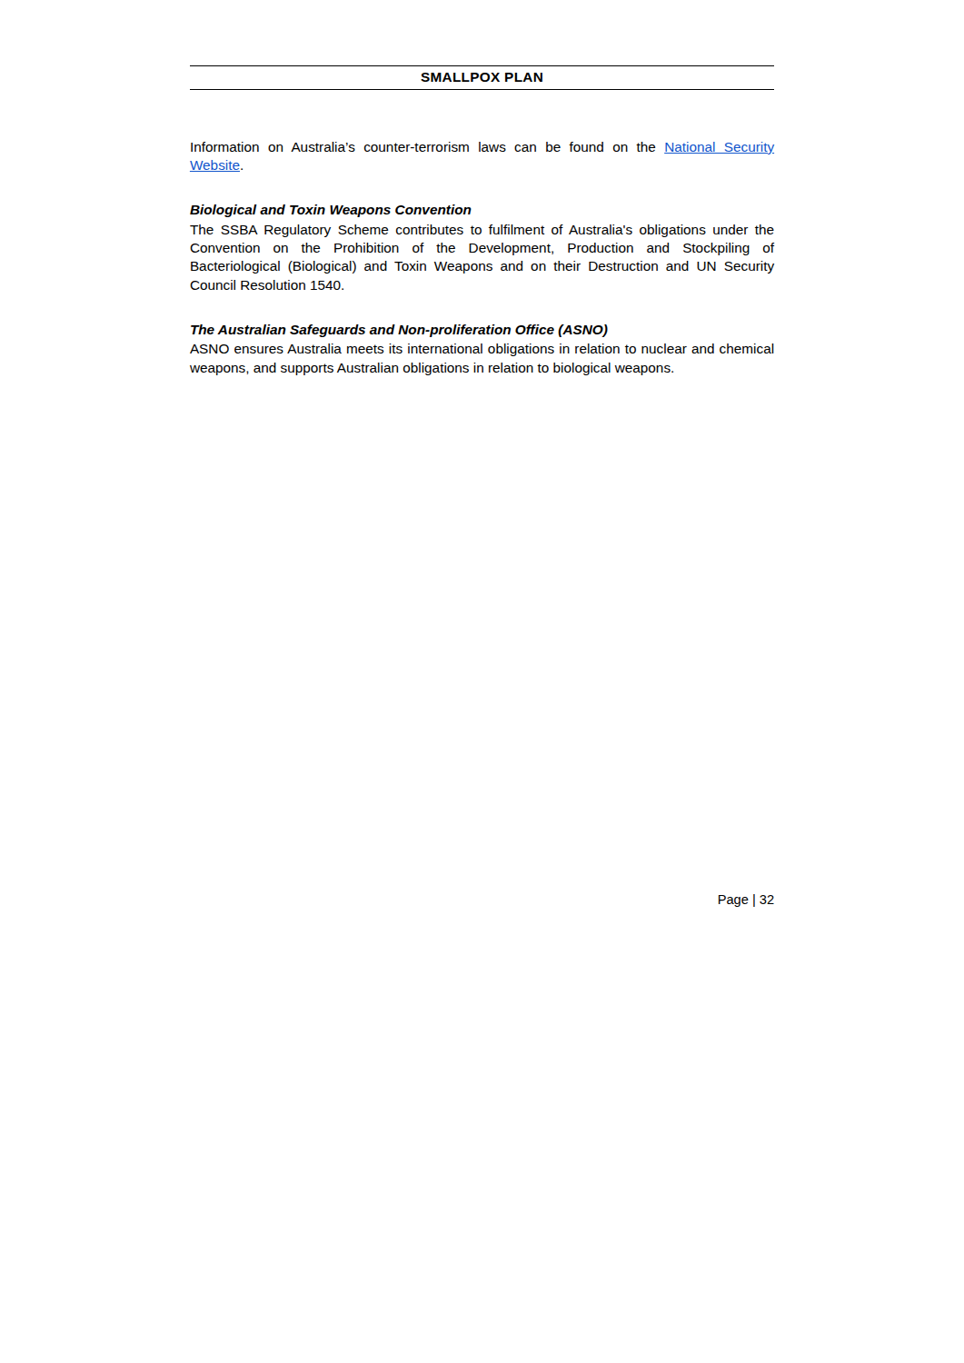SMALLPOX PLAN
Information on Australia’s counter-terrorism laws can be found on the National Security Website.
Biological and Toxin Weapons Convention
The SSBA Regulatory Scheme contributes to fulfilment of Australia's obligations under the Convention on the Prohibition of the Development, Production and Stockpiling of Bacteriological (Biological) and Toxin Weapons and on their Destruction and UN Security Council Resolution 1540.
The Australian Safeguards and Non-proliferation Office (ASNO)
ASNO ensures Australia meets its international obligations in relation to nuclear and chemical weapons, and supports Australian obligations in relation to biological weapons.
Page | 32